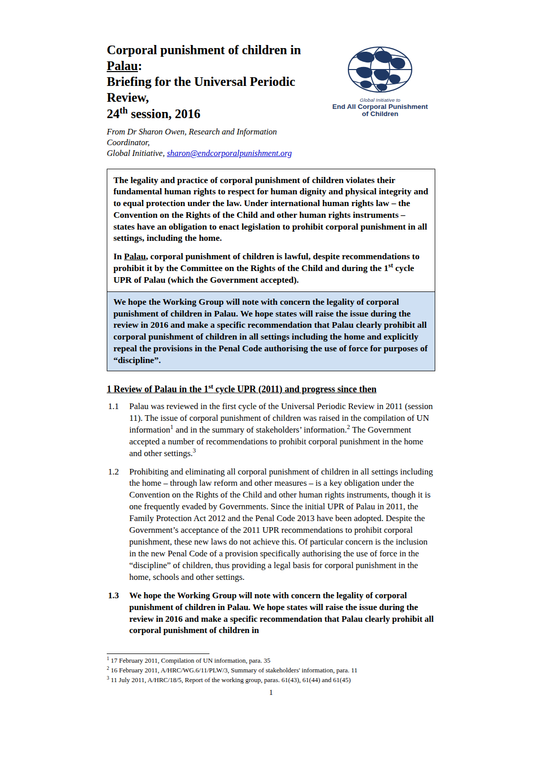Corporal punishment of children in Palau:
Briefing for the Universal Periodic Review,
24th session, 2016
From Dr Sharon Owen, Research and Information Coordinator,
Global Initiative, sharon@endcorporalpunishment.org
Global Initiative to
End All Corporal Punishment of Children
The legality and practice of corporal punishment of children violates their fundamental human rights to respect for human dignity and physical integrity and to equal protection under the law. Under international human rights law – the Convention on the Rights of the Child and other human rights instruments – states have an obligation to enact legislation to prohibit corporal punishment in all settings, including the home.
In Palau, corporal punishment of children is lawful, despite recommendations to prohibit it by the Committee on the Rights of the Child and during the 1st cycle UPR of Palau (which the Government accepted).
We hope the Working Group will note with concern the legality of corporal punishment of children in Palau. We hope states will raise the issue during the review in 2016 and make a specific recommendation that Palau clearly prohibit all corporal punishment of children in all settings including the home and explicitly repeal the provisions in the Penal Code authorising the use of force for purposes of “discipline”.
1 Review of Palau in the 1st cycle UPR (2011) and progress since then
1.1
Palau was reviewed in the first cycle of the Universal Periodic Review in 2011 (session 11). The issue of corporal punishment of children was raised in the compilation of UN information1 and in the summary of stakeholders’ information.2 The Government accepted a number of recommendations to prohibit corporal punishment in the home and other settings.3
1.2
Prohibiting and eliminating all corporal punishment of children in all settings including the home – through law reform and other measures – is a key obligation under the Convention on the Rights of the Child and other human rights instruments, though it is one frequently evaded by Governments. Since the initial UPR of Palau in 2011, the Family Protection Act 2012 and the Penal Code 2013 have been adopted. Despite the Government’s acceptance of the 2011 UPR recommendations to prohibit corporal punishment, these new laws do not achieve this. Of particular concern is the inclusion in the new Penal Code of a provision specifically authorising the use of force in the “discipline” of children, thus providing a legal basis for corporal punishment in the home, schools and other settings.
1.3
We hope the Working Group will note with concern the legality of corporal punishment of children in Palau. We hope states will raise the issue during the review in 2016 and make a specific recommendation that Palau clearly prohibit all corporal punishment of children in
1 17 February 2011, Compilation of UN information, para. 35
2 16 February 2011, A/HRC/WG.6/11/PLW/3, Summary of stakeholders' information, para. 11
3 11 July 2011, A/HRC/18/5, Report of the working group, paras. 61(43), 61(44) and 61(45)
1